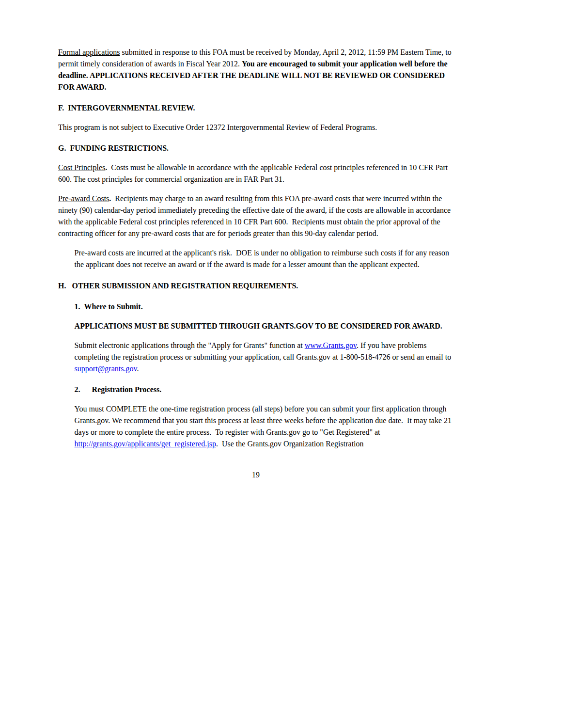Formal applications submitted in response to this FOA must be received by Monday, April 2, 2012, 11:59 PM Eastern Time, to permit timely consideration of awards in Fiscal Year 2012. You are encouraged to submit your application well before the deadline. APPLICATIONS RECEIVED AFTER THE DEADLINE WILL NOT BE REVIEWED OR CONSIDERED FOR AWARD.
F. INTERGOVERNMENTAL REVIEW.
This program is not subject to Executive Order 12372 Intergovernmental Review of Federal Programs.
G. FUNDING RESTRICTIONS.
Cost Principles. Costs must be allowable in accordance with the applicable Federal cost principles referenced in 10 CFR Part 600. The cost principles for commercial organization are in FAR Part 31.
Pre-award Costs. Recipients may charge to an award resulting from this FOA pre-award costs that were incurred within the ninety (90) calendar-day period immediately preceding the effective date of the award, if the costs are allowable in accordance with the applicable Federal cost principles referenced in 10 CFR Part 600. Recipients must obtain the prior approval of the contracting officer for any pre-award costs that are for periods greater than this 90-day calendar period.
Pre-award costs are incurred at the applicant's risk. DOE is under no obligation to reimburse such costs if for any reason the applicant does not receive an award or if the award is made for a lesser amount than the applicant expected.
H. OTHER SUBMISSION AND REGISTRATION REQUIREMENTS.
1. Where to Submit.
APPLICATIONS MUST BE SUBMITTED THROUGH GRANTS.GOV TO BE CONSIDERED FOR AWARD.
Submit electronic applications through the "Apply for Grants" function at www.Grants.gov. If you have problems completing the registration process or submitting your application, call Grants.gov at 1-800-518-4726 or send an email to support@grants.gov.
2. Registration Process.
You must COMPLETE the one-time registration process (all steps) before you can submit your first application through Grants.gov. We recommend that you start this process at least three weeks before the application due date. It may take 21 days or more to complete the entire process. To register with Grants.gov go to "Get Registered" at http://grants.gov/applicants/get_registered.jsp. Use the Grants.gov Organization Registration
19